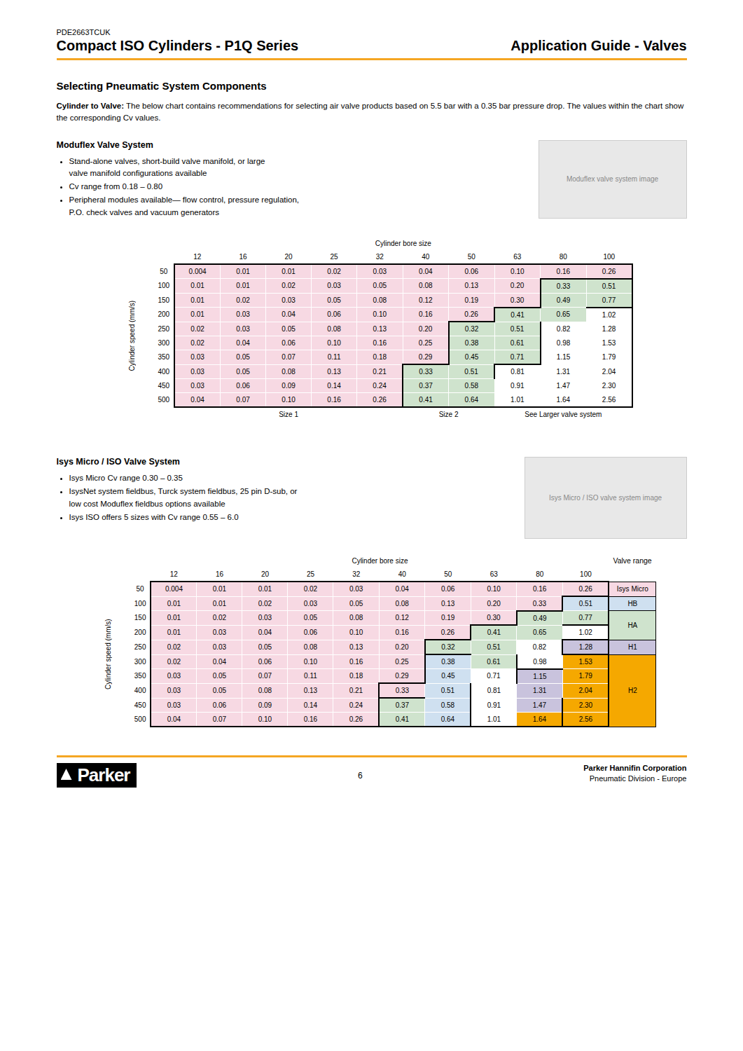PDE2663TCUK
Compact ISO Cylinders - P1Q Series
Application Guide - Valves
Selecting Pneumatic System Components
Cylinder to Valve: The below chart contains recommendations for selecting air valve products based on 5.5 bar with a 0.35 bar pressure drop. The values within the chart show the corresponding Cv values.
Moduflex Valve System
Stand-alone valves, short-build valve manifold, or large
valve manifold configurations available
Cv range from 0.18 – 0.80
Peripheral modules available— flow control, pressure regulation,
P.O. check valves and vacuum generators
Moduflex valve system image
| | | Cylinder bore size |
| | | 12 | 16 | 20 | 25 | 32 | 40 | 50 | 63 | 80 | 100 |
| Cylinder speed (mm/s) | 50 | 0.004 | 0.01 | 0.01 | 0.02 | 0.03 | 0.04 | 0.06 | 0.10 | 0.16 | 0.26 |
| 100 | 0.01 | 0.01 | 0.02 | 0.03 | 0.05 | 0.08 | 0.13 | 0.20 | 0.33 | 0.51 |
| 150 | 0.01 | 0.02 | 0.03 | 0.05 | 0.08 | 0.12 | 0.19 | 0.30 | 0.49 | 0.77 |
| 200 | 0.01 | 0.03 | 0.04 | 0.06 | 0.10 | 0.16 | 0.26 | 0.41 | 0.65 | 1.02 |
| 250 | 0.02 | 0.03 | 0.05 | 0.08 | 0.13 | 0.20 | 0.32 | 0.51 | 0.82 | 1.28 |
| 300 | 0.02 | 0.04 | 0.06 | 0.10 | 0.16 | 0.25 | 0.38 | 0.61 | 0.98 | 1.53 |
| 350 | 0.03 | 0.05 | 0.07 | 0.11 | 0.18 | 0.29 | 0.45 | 0.71 | 1.15 | 1.79 |
| 400 | 0.03 | 0.05 | 0.08 | 0.13 | 0.21 | 0.33 | 0.51 | 0.81 | 1.31 | 2.04 |
| 450 | 0.03 | 0.06 | 0.09 | 0.14 | 0.24 | 0.37 | 0.58 | 0.91 | 1.47 | 2.30 |
| 500 | 0.04 | 0.07 | 0.10 | 0.16 | 0.26 | 0.41 | 0.64 | 1.01 | 1.64 | 2.56 |
| | | Size 1 | Size 2 | See Larger valve system |
Isys Micro / ISO Valve System
Isys Micro Cv range 0.30 – 0.35
IsysNet system fieldbus, Turck system fieldbus, 25 pin D-sub, or
low cost Moduflex fieldbus options available
Isys ISO offers 5 sizes with Cv range 0.55 – 6.0
Isys Micro / ISO valve system image
| | | Cylinder bore size | Valve range |
| | | 12 | 16 | 20 | 25 | 32 | 40 | 50 | 63 | 80 | 100 | |
| Cylinder speed (mm/s) | 50 | 0.004 | 0.01 | 0.01 | 0.02 | 0.03 | 0.04 | 0.06 | 0.10 | 0.16 | 0.26 | Isys Micro |
| 100 | 0.01 | 0.01 | 0.02 | 0.03 | 0.05 | 0.08 | 0.13 | 0.20 | 0.33 | 0.51 | HB |
| 150 | 0.01 | 0.02 | 0.03 | 0.05 | 0.08 | 0.12 | 0.19 | 0.30 | 0.49 | 0.77 | HA |
| 200 | 0.01 | 0.03 | 0.04 | 0.06 | 0.10 | 0.16 | 0.26 | 0.41 | 0.65 | 1.02 |
| 250 | 0.02 | 0.03 | 0.05 | 0.08 | 0.13 | 0.20 | 0.32 | 0.51 | 0.82 | 1.28 | H1 |
| 300 | 0.02 | 0.04 | 0.06 | 0.10 | 0.16 | 0.25 | 0.38 | 0.61 | 0.98 | 1.53 | H2 |
| 350 | 0.03 | 0.05 | 0.07 | 0.11 | 0.18 | 0.29 | 0.45 | 0.71 | 1.15 | 1.79 |
| 400 | 0.03 | 0.05 | 0.08 | 0.13 | 0.21 | 0.33 | 0.51 | 0.81 | 1.31 | 2.04 |
| 450 | 0.03 | 0.06 | 0.09 | 0.14 | 0.24 | 0.37 | 0.58 | 0.91 | 1.47 | 2.30 |
| 500 | 0.04 | 0.07 | 0.10 | 0.16 | 0.26 | 0.41 | 0.64 | 1.01 | 1.64 | 2.56 |
Parker
6
Parker Hannifin Corporation
Pneumatic Division - Europe